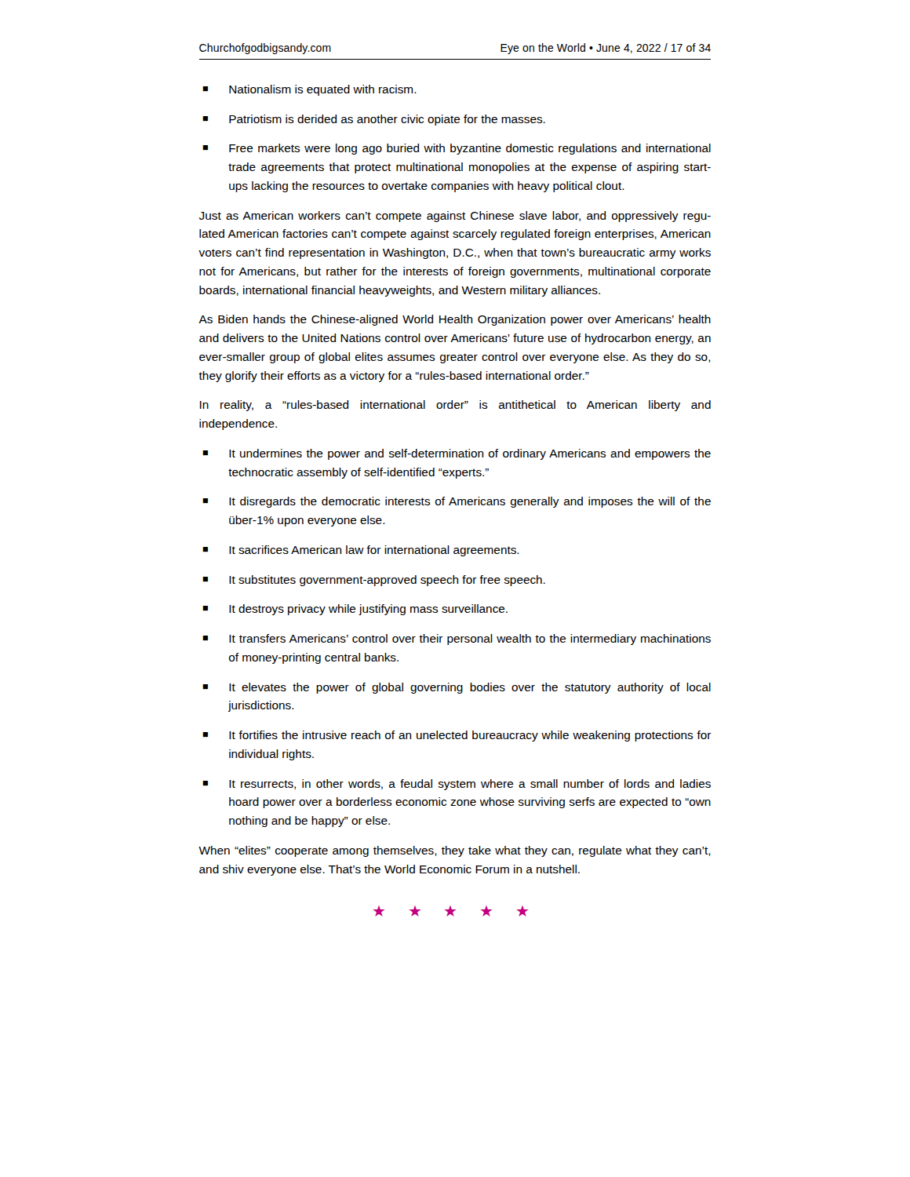Churchofgodbigsandy.com Eye on the World • June 4, 2022 / 17 of 34
Nationalism is equated with racism.
Patriotism is derided as another civic opiate for the masses.
Free markets were long ago buried with byzantine domestic regulations and international trade agreements that protect multinational monopolies at the expense of aspiring start-ups lacking the resources to overtake companies with heavy political clout.
Just as American workers can’t compete against Chinese slave labor, and oppressively regulated American factories can’t compete against scarcely regulated foreign enterprises, American voters can’t find representation in Washington, D.C., when that town’s bureaucratic army works not for Americans, but rather for the interests of foreign governments, multinational corporate boards, international financial heavyweights, and Western military alliances.
As Biden hands the Chinese-aligned World Health Organization power over Americans’ health and delivers to the United Nations control over Americans’ future use of hydrocarbon energy, an ever-smaller group of global elites assumes greater control over everyone else. As they do so, they glorify their efforts as a victory for a “rules-based international order.”
In reality, a “rules-based international order” is antithetical to American liberty and independence.
It undermines the power and self-determination of ordinary Americans and empowers the technocratic assembly of self-identified “experts.”
It disregards the democratic interests of Americans generally and imposes the will of the über-1% upon everyone else.
It sacrifices American law for international agreements.
It substitutes government-approved speech for free speech.
It destroys privacy while justifying mass surveillance.
It transfers Americans’ control over their personal wealth to the intermediary machinations of money-printing central banks.
It elevates the power of global governing bodies over the statutory authority of local jurisdictions.
It fortifies the intrusive reach of an unelected bureaucracy while weakening protections for individual rights.
It resurrects, in other words, a feudal system where a small number of lords and ladies hoard power over a borderless economic zone whose surviving serfs are expected to “own nothing and be happy” or else.
When “elites” cooperate among themselves, they take what they can, regulate what they can’t, and shiv everyone else. That’s the World Economic Forum in a nutshell.
★ ★ ★ ★ ★